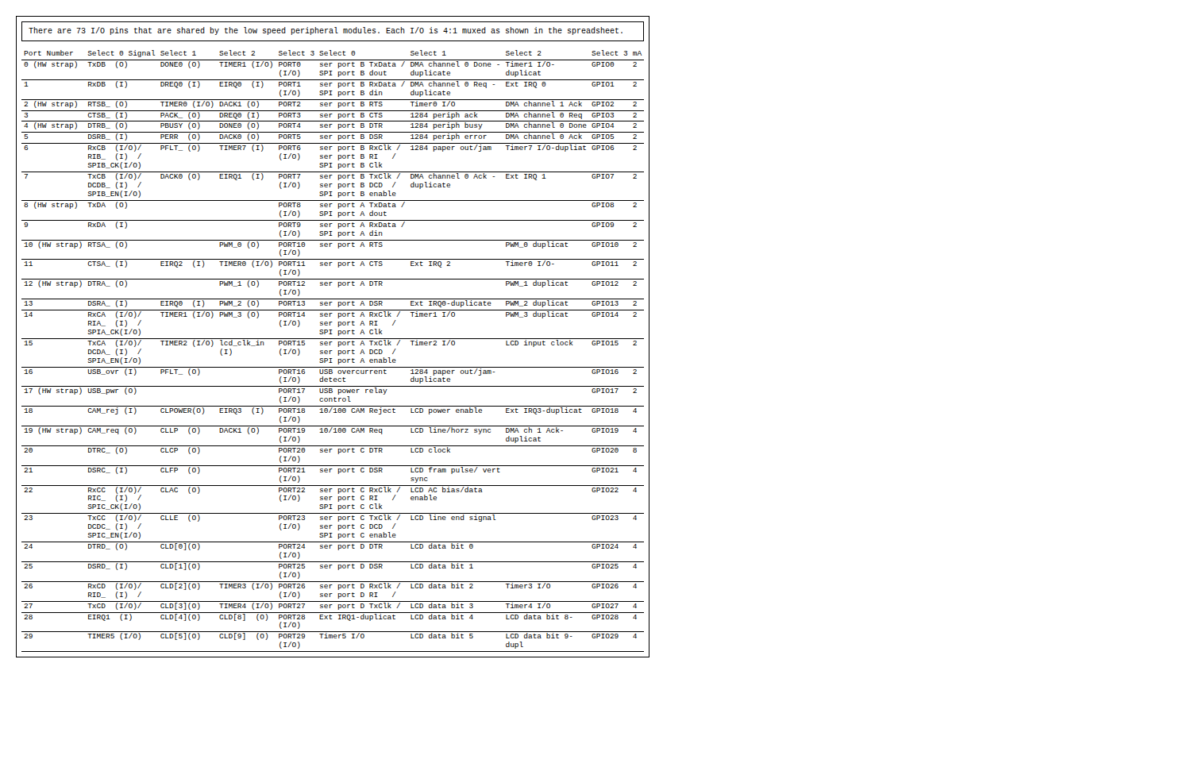There are 73 I/O pins that are shared by the low speed peripheral modules. Each I/O is 4:1 muxed as shown in the spreadsheet.
| Port Number | Select 0 Signal | Select 1 | Select 2 | Select 3 | Select 0 | Select 1 | Select 2 | Select 3 | mA |
| --- | --- | --- | --- | --- | --- | --- | --- | --- | --- |
| 0 (HW strap) | TxDB (O) | DONE0 (O) | TIMER1 (I/O) | PORT0 (I/O) | ser port B TxData / SPI port B dout | DMA channel 0 Done - duplicate | Timer1 I/O- duplicat | GPIO0 | 2 |
| 1 | RxDB (I) | DREQ0 (I) | EIRQ0 (I) | PORT1 (I/O) | ser port B RxData / SPI port B din | DMA channel 0 Req - duplicate | Ext IRQ 0 | GPIO1 | 2 |
| 2 (HW strap) | RTSB_ (O) | TIMER0 (I/O) | DACK1 (O) | PORT2 | ser port B RTS | Timer0 I/O | DMA channel 1 Ack | GPIO2 | 2 |
| 3 | CTSB_ (I) | PACK_ (O) | DREQ0 (I) | PORT3 | ser port B CTS | 1284 periph ack | DMA channel 0 Req | GPIO3 | 2 |
| 4 (HW strap) | DTRB_ (O) | PBUSY (O) | DONE0 (O) | PORT4 | ser port B DTR | 1284 periph busy | DMA channel 0 Done | GPIO4 | 2 |
| 5 | DSRB_ (I) | PERR (O) | DACK0 (O) | PORT5 | ser port B DSR | 1284 periph error | DMA channel 0 Ack | GPIO5 | 2 |
| 6 | RxCB (I/O)/ RIB_ (I) / SPIB_CK(I/O) | PFLT_ (O) | TIMER7 (I) | PORT6 (I/O) | ser port B RxClk / ser port B RI / SPI port B Clk | 1284 paper out/jam | Timer7 I/O-dupliat | GPIO6 | 2 |
| 7 | TxCB (I/O)/ DCDB_ (I) / SPIB_EN(I/O) | DACK0 (O) | EIRQ1 (I) | PORT7 (I/O) | ser port B TxClk / ser port B DCD / SPI port B enable | DMA channel 0 Ack - duplicate | Ext IRQ 1 | GPIO7 | 2 |
| 8 (HW strap) | TxDA (O) | | | PORT8 (I/O) | ser port A TxData / SPI port A dout | | | GPIO8 | 2 |
| 9 | RxDA (I) | | | PORT9 (I/O) | ser port A RxData / SPI port A din | | | GPIO9 | 2 |
| 10 (HW strap) | RTSA_ (O) | | PWM_0 (O) | PORT10 (I/O) | ser port A RTS | | PWM_0 duplicat | GPIO10 | 2 |
| 11 | CTSA_ (I) | EIRQ2 (I) | TIMER0 (I/O) | PORT11 (I/O) | ser port A CTS | Ext IRQ 2 | Timer0 I/O- | GPIO11 | 2 |
| 12 (HW strap) | DTRA_ (O) | | PWM_1 (O) | PORT12 (I/O) | ser port A DTR | | PWM_1 duplicat | GPIO12 | 2 |
| 13 | DSRA_ (I) | EIRQ0 (I) | PWM_2 (O) | PORT13 | ser port A DSR | Ext IRQ0-duplicate | PWM_2 duplicat | GPIO13 | 2 |
| 14 | RxCA (I/O)/ RIA_ (I) / SPIA_CK(I/O) | TIMER1 (I/O) | PWM_3 (O) | PORT14 (I/O) | ser port A RxClk / ser port A RI / SPI port A Clk | Timer1 I/O | PWM_3 duplicat | GPIO14 | 2 |
| 15 | TxCA (I/O)/ DCDA_ (I) / SPIA_EN(I/O) | TIMER2 (I/O) | lcd_clk_in (I) | PORT15 (I/O) | ser port A TxClk / ser port A DCD / SPI port A enable | Timer2 I/O | LCD input clock | GPIO15 | 2 |
| 16 | USB_ovr (I) | PFLT_ (O) | | PORT16 (I/O) | USB overcurrent detect | 1284 paper out/jam- duplicate | | GPIO16 | 2 |
| 17 (HW strap) | USB_pwr (O) | | | PORT17 (I/O) | USB power relay control | | | GPIO17 | 2 |
| 18 | CAM_rej (I) | CLPOWER(O) | EIRQ3 (I) | PORT18 (I/O) | 10/100 CAM Reject | LCD power enable | Ext IRQ3-duplicat | GPIO18 | 4 |
| 19 (HW strap) | CAM_req (O) | CLLP (O) | DACK1 (O) | PORT19 (I/O) | 10/100 CAM Req | LCD line/horz sync | DMA ch 1 Ack- duplicat | GPIO19 | 4 |
| 20 | DTRC_ (O) | CLCP (O) | | PORT20 (I/O) | ser port C DTR | LCD clock | | GPIO20 | 8 |
| 21 | DSRC_ (I) | CLFP (O) | | PORT21 (I/O) | ser port C DSR | LCD fram pulse/ vert sync | | GPIO21 | 4 |
| 22 | RxCC (I/O)/ RIC_ (I) / SPIC_CK(I/O) | CLAC (O) | | PORT22 (I/O) | ser port C RxClk / ser port C RI / SPI port C Clk | LCD AC bias/data enable | | GPIO22 | 4 |
| 23 | TxCC (I/O)/ DCDC_ (I) / SPIC_EN(I/O) | CLLE (O) | | PORT23 (I/O) | ser port C TxClk / ser port C DCD / SPI port C enable | LCD line end signal | | GPIO23 | 4 |
| 24 | DTRD_ (O) | CLD[0](O) | | PORT24 (I/O) | ser port D DTR | LCD data bit 0 | | GPIO24 | 4 |
| 25 | DSRD_ (I) | CLD[1](O) | | PORT25 (I/O) | ser port D DSR | LCD data bit 1 | | GPIO25 | 4 |
| 26 | RxCD (I/O)/ RID_ (I) / | CLD[2](O) | TIMER3 (I/O) | PORT26 (I/O) | ser port D RxClk / ser port D RI / | LCD data bit 2 | Timer3 I/O | GPIO26 | 4 |
| 27 | TxCD (I/O)/ | CLD[3](O) | TIMER4 (I/O) | PORT27 | ser port D TxClk / | LCD data bit 3 | Timer4 I/O | GPIO27 | 4 |
| 28 | EIRQ1 (I) | CLD[4](O) | CLD[8] (O) | PORT28 (I/O) | Ext IRQ1-duplicat | LCD data bit 4 | LCD data bit 8- | GPIO28 | 4 |
| 29 | TIMER5 (I/O) | CLD[5](O) | CLD[9] (O) | PORT29 (I/O) | Timer5 I/O | LCD data bit 5 | LCD data bit 9- dupl | GPIO29 | 4 |